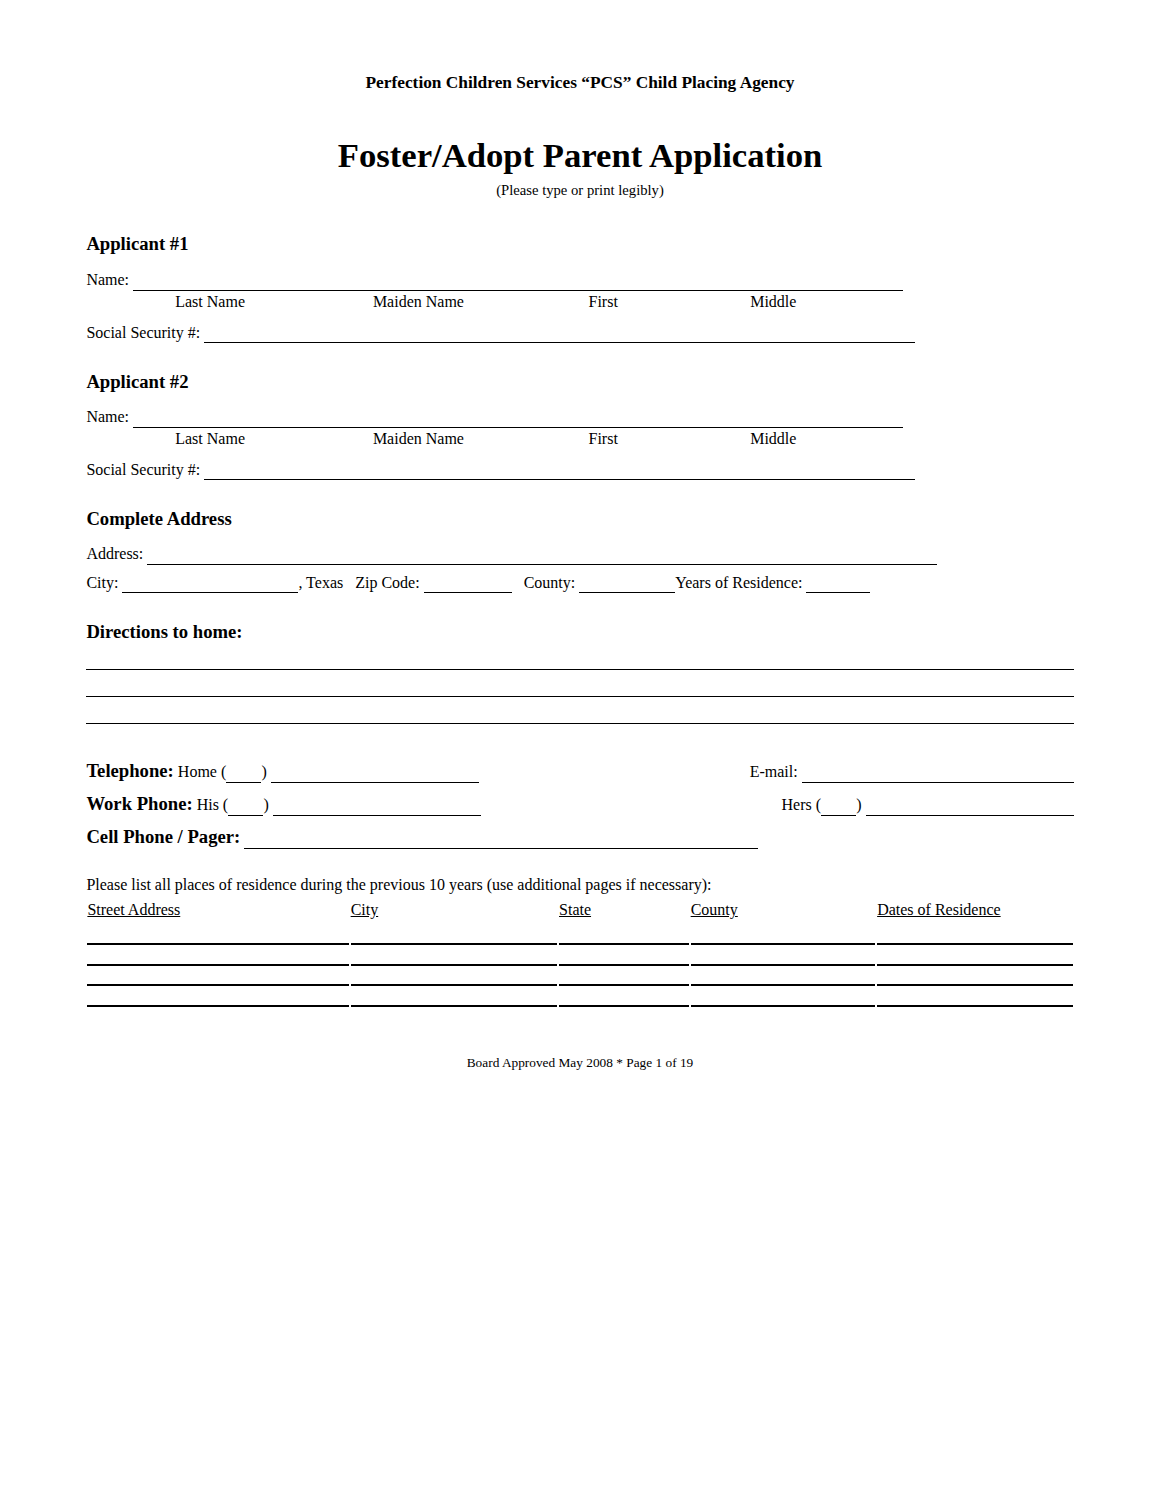Perfection Children Services “PCS” Child Placing Agency
Foster/Adopt Parent Application
(Please type or print legibly)
Applicant #1
Name:
Last Name Maiden Name First Middle
Social Security #:
Applicant #2
Name:
Last Name Maiden Name First Middle
Social Security #:
Complete Address
Address:
City: , Texas Zip Code: County: Years of Residence:
Directions to home:
Telephone: Home ( ) E-mail:
Work Phone: His ( ) Hers ( )
Cell Phone / Pager:
Please list all places of residence during the previous 10 years (use additional pages if necessary):
| Street Address | City | State | County | Dates of Residence |
| --- | --- | --- | --- | --- |
Board Approved May 2008 * Page 1 of 19